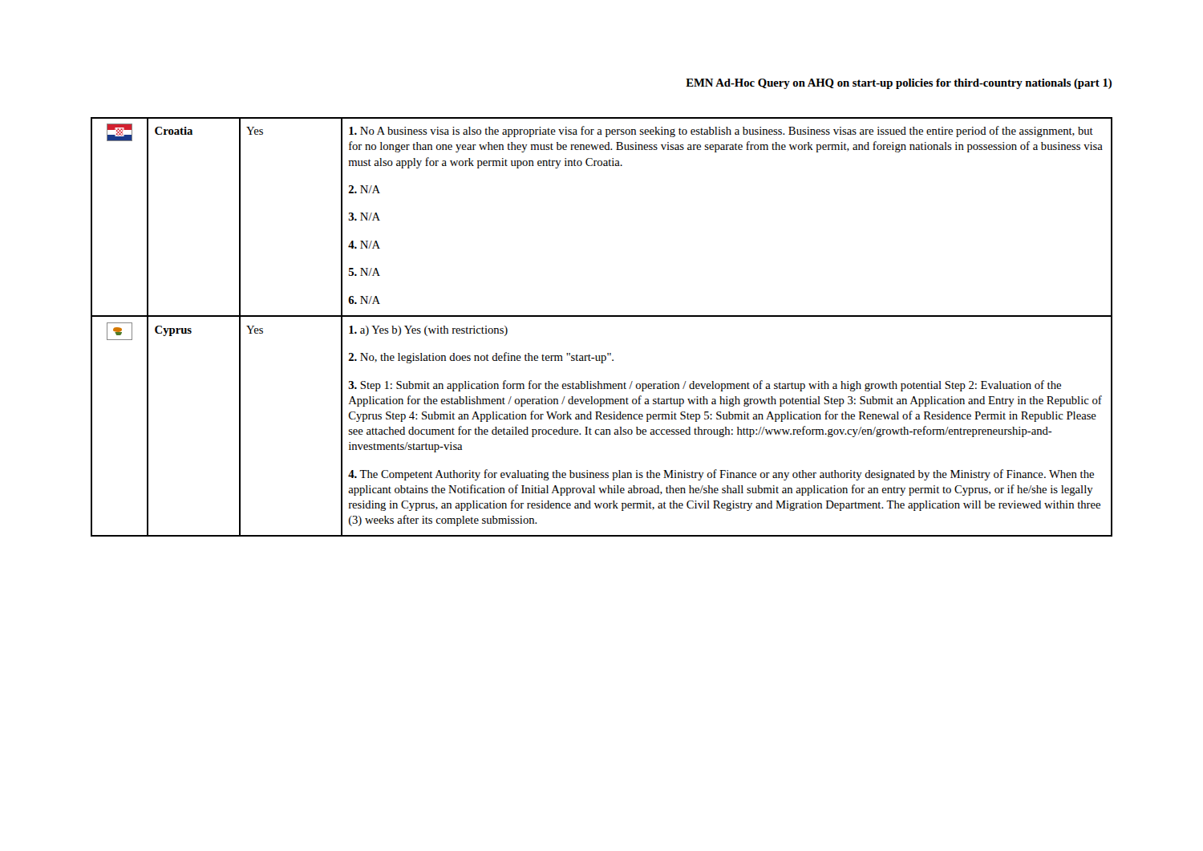EMN Ad-Hoc Query on AHQ on start-up policies for third-country nationals (part 1)
| | Croatia | Yes | 1. No A business visa is also the appropriate visa for a person seeking to establish a business. Business visas are issued the entire period of the assignment, but for no longer than one year when they must be renewed. Business visas are separate from the work permit, and foreign nationals in possession of a business visa must also apply for a work permit upon entry into Croatia. 2. N/A 3. N/A 4. N/A 5. N/A 6. N/A |
| | Cyprus | Yes | 1. a) Yes b) Yes (with restrictions) 2. No, the legislation does not define the term "start-up". 3. Step 1: Submit an application form for the establishment / operation / development of a startup with a high growth potential Step 2: Evaluation of the Application for the establishment / operation / development of a startup with a high growth potential Step 3: Submit an Application and Entry in the Republic of Cyprus Step 4: Submit an Application for Work and Residence permit Step 5: Submit an Application for the Renewal of a Residence Permit in Republic Please see attached document for the detailed procedure. It can also be accessed through: http://www.reform.gov.cy/en/growth-reform/entrepreneurship-and-investments/startup-visa 4. The Competent Authority for evaluating the business plan is the Ministry of Finance or any other authority designated by the Ministry of Finance. When the applicant obtains the Notification of Initial Approval while abroad, then he/she shall submit an application for an entry permit to Cyprus, or if he/she is legally residing in Cyprus, an application for residence and work permit, at the Civil Registry and Migration Department. The application will be reviewed within three (3) weeks after its complete submission. |